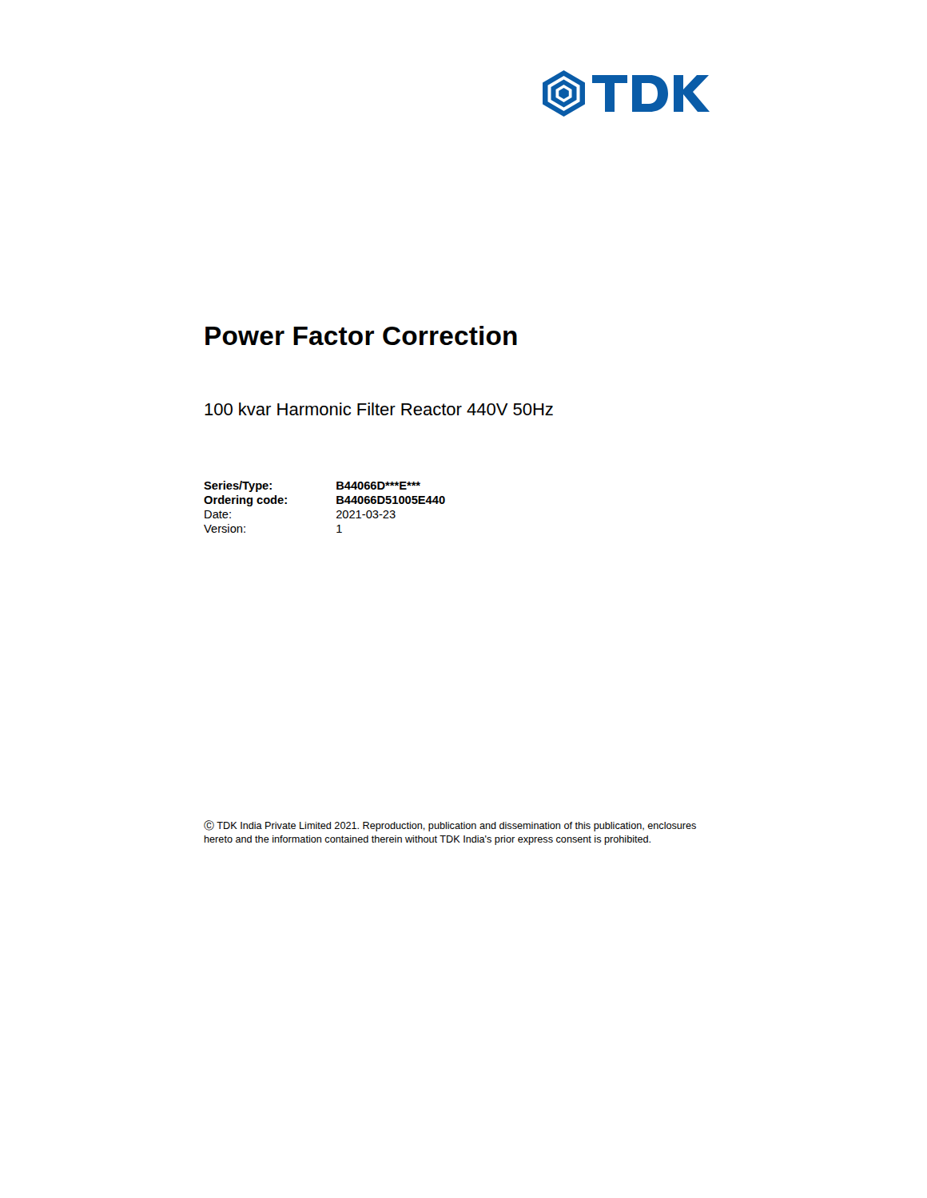Power Factor Correction
100 kvar Harmonic Filter Reactor 440V 50Hz
| Series/Type: | B44066D***E*** |
| Ordering code: | B44066D51005E440 |
| Date: | 2021-03-23 |
| Version: | 1 |
Ⓒ TDK India Private Limited 2021. Reproduction, publication and dissemination of this publication, enclosures hereto and the information contained therein without TDK India's prior express consent is prohibited.